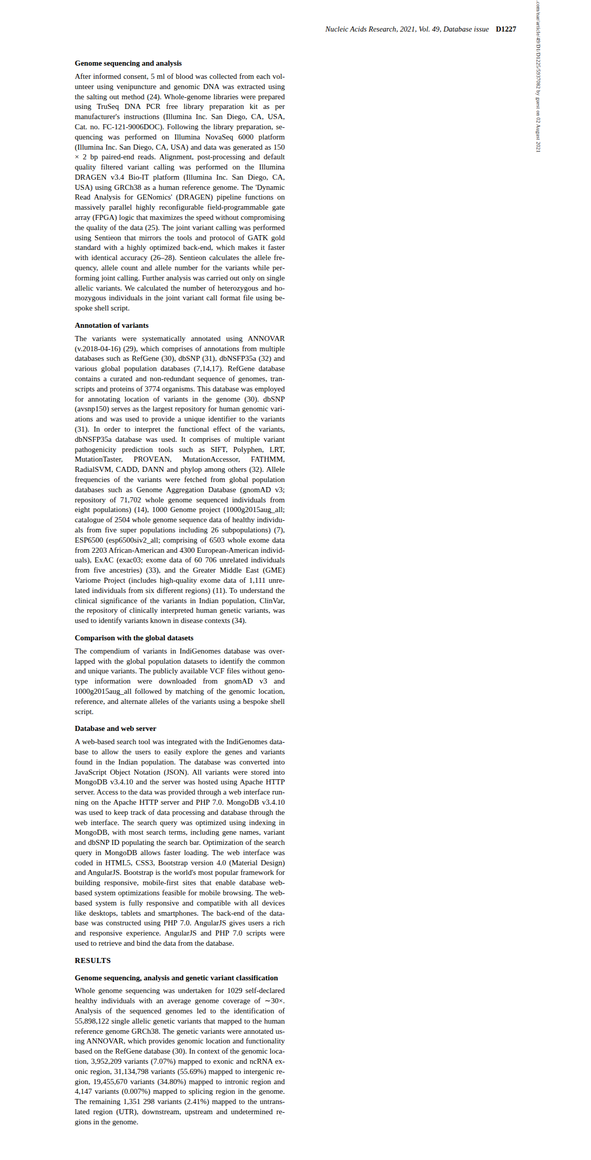Nucleic Acids Research, 2021, Vol. 49, Database issue D1227
Downloaded from https://academic.oup.com/nar/article/49/D1/D1225/5937082 by guest on 02 August 2021
Genome sequencing and analysis
After informed consent, 5 ml of blood was collected from each volunteer using venipuncture and genomic DNA was extracted using the salting out method (24). Whole-genome libraries were prepared using TruSeq DNA PCR free library preparation kit as per manufacturer's instructions (Illumina Inc. San Diego, CA, USA, Cat. no. FC-121-9006DOC). Following the library preparation, sequencing was performed on Illumina NovaSeq 6000 platform (Illumina Inc. San Diego, CA, USA) and data was generated as 150 × 2 bp paired-end reads. Alignment, post-processing and default quality filtered variant calling was performed on the Illumina DRAGEN v3.4 Bio-IT platform (Illumina Inc. San Diego, CA, USA) using GRCh38 as a human reference genome. The 'Dynamic Read Analysis for GENomics' (DRAGEN) pipeline functions on massively parallel highly reconfigurable field-programmable gate array (FPGA) logic that maximizes the speed without compromising the quality of the data (25). The joint variant calling was performed using Sentieon that mirrors the tools and protocol of GATK gold standard with a highly optimized back-end, which makes it faster with identical accuracy (26–28). Sentieon calculates the allele frequency, allele count and allele number for the variants while performing joint calling. Further analysis was carried out only on single allelic variants. We calculated the number of heterozygous and homozygous individuals in the joint variant call format file using bespoke shell script.
Annotation of variants
The variants were systematically annotated using ANNOVAR (v.2018-04-16) (29), which comprises of annotations from multiple databases such as RefGene (30), dbSNP (31), dbNSFP35a (32) and various global population databases (7,14,17). RefGene database contains a curated and non-redundant sequence of genomes, transcripts and proteins of 3774 organisms. This database was employed for annotating location of variants in the genome (30). dbSNP (avsnp150) serves as the largest repository for human genomic variations and was used to provide a unique identifier to the variants (31). In order to interpret the functional effect of the variants, dbNSFP35a database was used. It comprises of multiple variant pathogenicity prediction tools such as SIFT, Polyphen, LRT, MutationTaster, PROVEAN, MutationAccessor, FATHMM, RadialSVM, CADD, DANN and phylop among others (32). Allele frequencies of the variants were fetched from global population databases such as Genome Aggregation Database (gnomAD v3; repository of 71,702 whole genome sequenced individuals from eight populations) (14), 1000 Genome project (1000g2015aug_all; catalogue of 2504 whole genome sequence data of healthy individuals from five super populations including 26 subpopulations) (7), ESP6500 (esp6500siv2_all; comprising of 6503 whole exome data from 2203 African-American and 4300 European-American individuals), ExAC (exac03; exome data of 60 706 unrelated individuals from five ancestries) (33), and the Greater Middle East (GME) Variome Project (includes high-quality exome data of 1,111 unrelated individuals from six different regions) (11). To understand the clinical significance of the variants in Indian population, ClinVar, the repository of clinically interpreted human genetic variants, was used to identify variants known in disease contexts (34).
Comparison with the global datasets
The compendium of variants in IndiGenomes database was overlapped with the global population datasets to identify the common and unique variants. The publicly available VCF files without genotype information were downloaded from gnomAD v3 and 1000g2015aug_all followed by matching of the genomic location, reference, and alternate alleles of the variants using a bespoke shell script.
Database and web server
A web-based search tool was integrated with the IndiGenomes database to allow the users to easily explore the genes and variants found in the Indian population. The database was converted into JavaScript Object Notation (JSON). All variants were stored into MongoDB v3.4.10 and the server was hosted using Apache HTTP server. Access to the data was provided through a web interface running on the Apache HTTP server and PHP 7.0. MongoDB v3.4.10 was used to keep track of data processing and database through the web interface. The search query was optimized using indexing in MongoDB, with most search terms, including gene names, variant and dbSNP ID populating the search bar. Optimization of the search query in MongoDB allows faster loading. The web interface was coded in HTML5, CSS3, Bootstrap version 4.0 (Material Design) and AngularJS. Bootstrap is the world's most popular framework for building responsive, mobile-first sites that enable database web-based system optimizations feasible for mobile browsing. The web-based system is fully responsive and compatible with all devices like desktops, tablets and smartphones. The back-end of the database was constructed using PHP 7.0. AngularJS gives users a rich and responsive experience. AngularJS and PHP 7.0 scripts were used to retrieve and bind the data from the database.
RESULTS
Genome sequencing, analysis and genetic variant classification
Whole genome sequencing was undertaken for 1029 self-declared healthy individuals with an average genome coverage of ∼30×. Analysis of the sequenced genomes led to the identification of 55,898,122 single allelic genetic variants that mapped to the human reference genome GRCh38. The genetic variants were annotated using ANNOVAR, which provides genomic location and functionality based on the RefGene database (30). In context of the genomic location, 3,952,209 variants (7.07%) mapped to exonic and ncRNA exonic region, 31,134,798 variants (55.69%) mapped to intergenic region, 19,455,670 variants (34.80%) mapped to intronic region and 4,147 variants (0.007%) mapped to splicing region in the genome. The remaining 1,351 298 variants (2.41%) mapped to the untranslated region (UTR), downstream, upstream and undetermined regions in the genome.